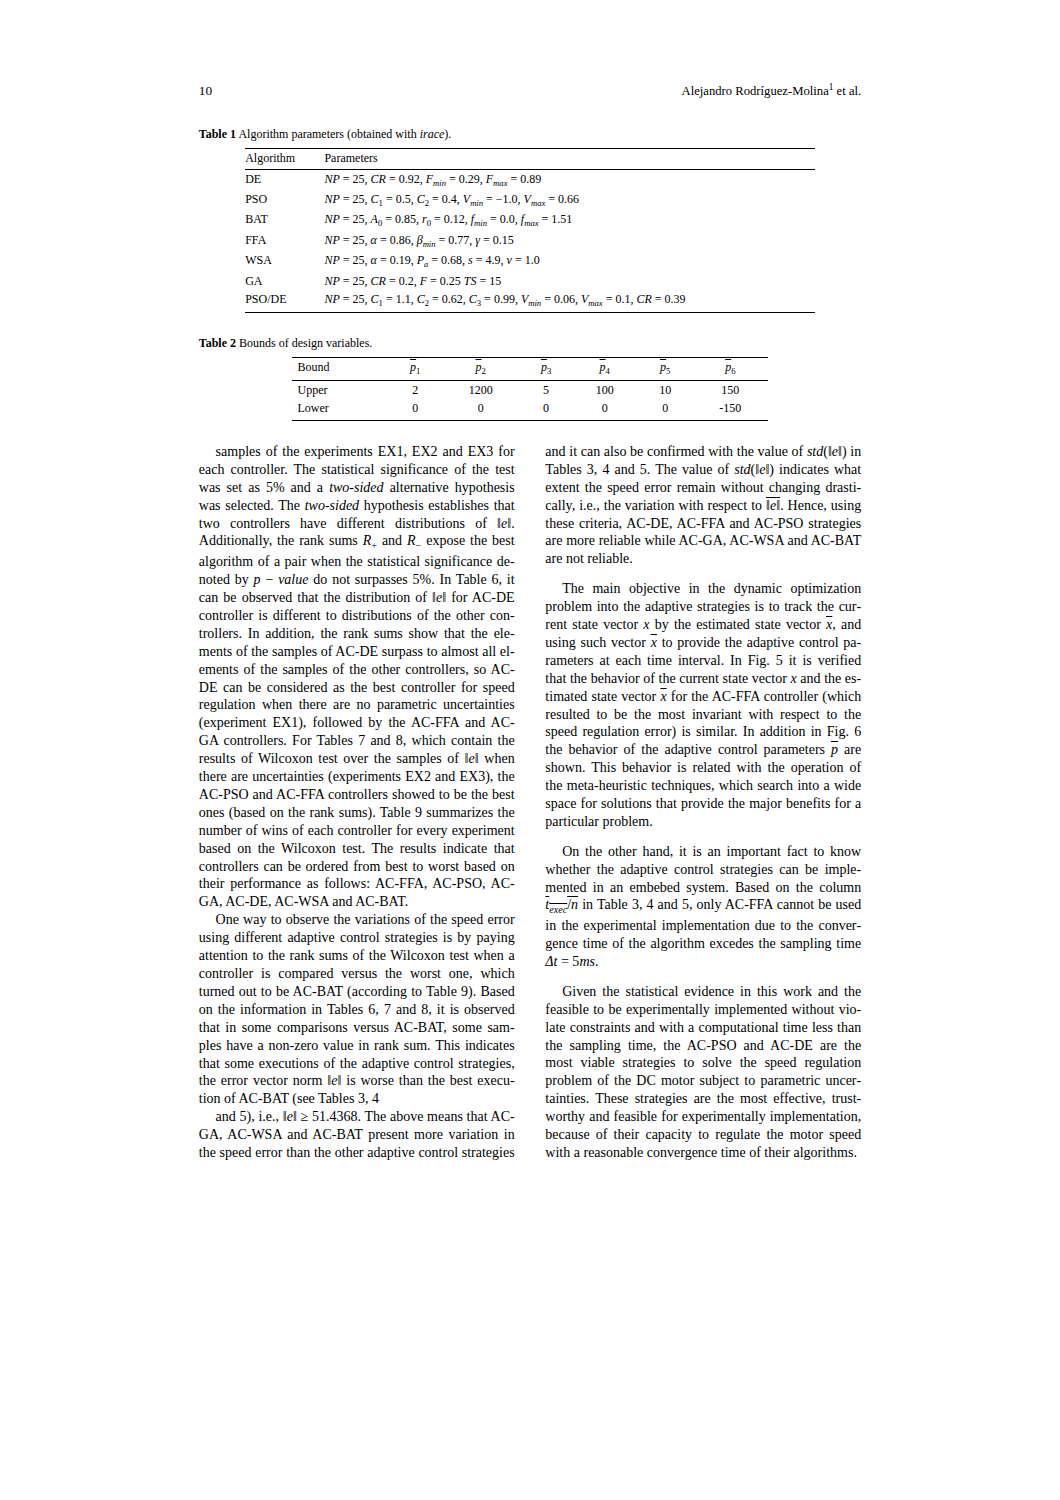10
Alejandro Rodríguez-Molina1 et al.
Table 1 Algorithm parameters (obtained with irace).
| Algorithm | Parameters |
| --- | --- |
| DE | NP = 25, CR = 0.92, F min = 0.29, F max = 0.89 |
| PSO | NP = 25, C 1 = 0.5, C 2 = 0.4, V min = −1.0, V max = 0.66 |
| BAT | NP = 25, A 0 = 0.85, r 0 = 0.12, f min = 0.0, f max = 1.51 |
| FFA | NP = 25, α = 0.86, β min = 0.77, γ = 0.15 |
| WSA | NP = 25, α = 0.19, P a = 0.68, s = 4.9, v = 1.0 |
| GA | NP = 25, CR = 0.2, F = 0.25 TS = 15 |
| PSO/DE | NP = 25, C 1 = 1.1, C 2 = 0.62, C 3 = 0.99, V min = 0.06, V max = 0.1, CR = 0.39 |
Table 2 Bounds of design variables.
| Bound | p 1 | p 2 | p 3 | p 4 | p 5 | p 6 |
| --- | --- | --- | --- | --- | --- | --- |
| Upper | 2 | 1200 | 5 | 100 | 10 | 150 |
| Lower | 0 | 0 | 0 | 0 | 0 | -150 |
samples of the experiments EX1, EX2 and EX3 for each controller. The statistical significance of the test was set as 5% and a two-sided alternative hypothesis was selected. The two-sided hypothesis establishes that two controllers have different distributions of ‖e‖. Additionally, the rank sums R+ and R− expose the best algorithm of a pair when the statistical significance denoted by p − value do not surpasses 5%. In Table 6, it can be observed that the distribution of ‖e‖ for AC-DE controller is different to distributions of the other controllers. In addition, the rank sums show that the elements of the samples of AC-DE surpass to almost all elements of the samples of the other controllers, so AC-DE can be considered as the best controller for speed regulation when there are no parametric uncertainties (experiment EX1), followed by the AC-FFA and AC-GA controllers. For Tables 7 and 8, which contain the results of Wilcoxon test over the samples of ‖e‖ when there are uncertainties (experiments EX2 and EX3), the AC-PSO and AC-FFA controllers showed to be the best ones (based on the rank sums). Table 9 summarizes the number of wins of each controller for every experiment based on the Wilcoxon test. The results indicate that controllers can be ordered from best to worst based on their performance as follows: AC-FFA, AC-PSO, AC-GA, AC-DE, AC-WSA and AC-BAT.
One way to observe the variations of the speed error using different adaptive control strategies is by paying attention to the rank sums of the Wilcoxon test when a controller is compared versus the worst one, which turned out to be AC-BAT (according to Table 9). Based on the information in Tables 6, 7 and 8, it is observed that in some comparisons versus AC-BAT, some samples have a non-zero value in rank sum. This indicates that some executions of the adaptive control strategies, the error vector norm ‖e‖ is worse than the best execution of AC-BAT (see Tables 3, 4
and 5), i.e., ‖e‖ ≥ 51.4368. The above means that AC-GA, AC-WSA and AC-BAT present more variation in the speed error than the other adaptive control strategies and it can also be confirmed with the value of std(‖e‖) in Tables 3, 4 and 5. The value of std(‖e‖) indicates what extent the speed error remain without changing drastically, i.e., the variation with respect to ‖e‖. Hence, using these criteria, AC-DE, AC-FFA and AC-PSO strategies are more reliable while AC-GA, AC-WSA and AC-BAT are not reliable.
The main objective in the dynamic optimization problem into the adaptive strategies is to track the current state vector x by the estimated state vector x, and using such vector x to provide the adaptive control parameters at each time interval. In Fig. 5 it is verified that the behavior of the current state vector x and the estimated state vector x for the AC-FFA controller (which resulted to be the most invariant with respect to the speed regulation error) is similar. In addition in Fig. 6 the behavior of the adaptive control parameters p are shown. This behavior is related with the operation of the meta-heuristic techniques, which search into a wide space for solutions that provide the major benefits for a particular problem.
On the other hand, it is an important fact to know whether the adaptive control strategies can be implemented in an embebed system. Based on the column texec/n in Table 3, 4 and 5, only AC-FFA cannot be used in the experimental implementation due to the convergence time of the algorithm excedes the sampling time Δt = 5ms.
Given the statistical evidence in this work and the feasible to be experimentally implemented without violate constraints and with a computational time less than the sampling time, the AC-PSO and AC-DE are the most viable strategies to solve the speed regulation problem of the DC motor subject to parametric uncertainties. These strategies are the most effective, trustworthy and feasible for experimentally implementation, because of their capacity to regulate the motor speed with a reasonable convergence time of their algorithms.